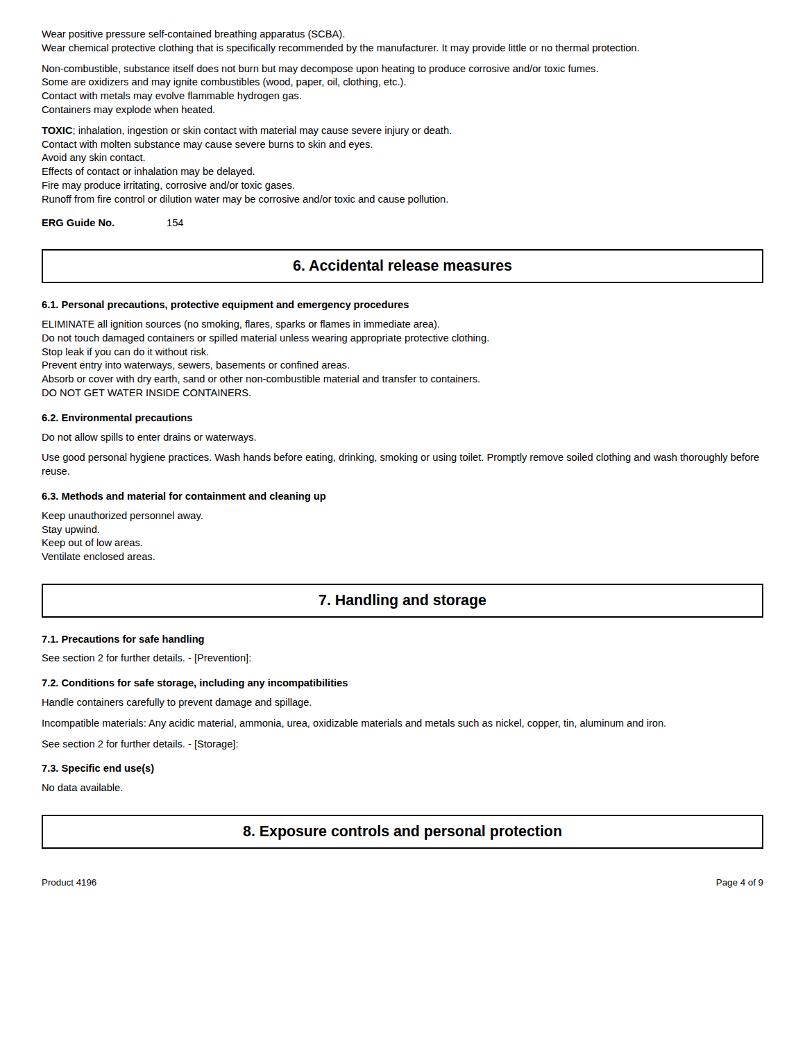Wear positive pressure self-contained breathing apparatus (SCBA).
Wear chemical protective clothing that is specifically recommended by the manufacturer. It may provide little or no thermal protection.
Non-combustible, substance itself does not burn but may decompose upon heating to produce corrosive and/or toxic fumes.
Some are oxidizers and may ignite combustibles (wood, paper, oil, clothing, etc.).
Contact with metals may evolve flammable hydrogen gas.
Containers may explode when heated.
TOXIC; inhalation, ingestion or skin contact with material may cause severe injury or death.
Contact with molten substance may cause severe burns to skin and eyes.
Avoid any skin contact.
Effects of contact or inhalation may be delayed.
Fire may produce irritating, corrosive and/or toxic gases.
Runoff from fire control or dilution water may be corrosive and/or toxic and cause pollution.
ERG Guide No. 154
6. Accidental release measures
6.1. Personal precautions, protective equipment and emergency procedures
ELIMINATE all ignition sources (no smoking, flares, sparks or flames in immediate area).
Do not touch damaged containers or spilled material unless wearing appropriate protective clothing.
Stop leak if you can do it without risk.
Prevent entry into waterways, sewers, basements or confined areas.
Absorb or cover with dry earth, sand or other non-combustible material and transfer to containers.
DO NOT GET WATER INSIDE CONTAINERS.
6.2. Environmental precautions
Do not allow spills to enter drains or waterways.
Use good personal hygiene practices. Wash hands before eating, drinking, smoking or using toilet. Promptly remove soiled clothing and wash thoroughly before reuse.
6.3. Methods and material for containment and cleaning up
Keep unauthorized personnel away.
Stay upwind.
Keep out of low areas.
Ventilate enclosed areas.
7. Handling and storage
7.1. Precautions for safe handling
See section 2 for further details. - [Prevention]:
7.2. Conditions for safe storage, including any incompatibilities
Handle containers carefully to prevent damage and spillage.
Incompatible materials: Any acidic material, ammonia, urea, oxidizable materials and metals such as nickel, copper, tin, aluminum and iron.
See section 2 for further details. - [Storage]:
7.3. Specific end use(s)
No data available.
8. Exposure controls and personal protection
Product 4196 Page 4 of 9